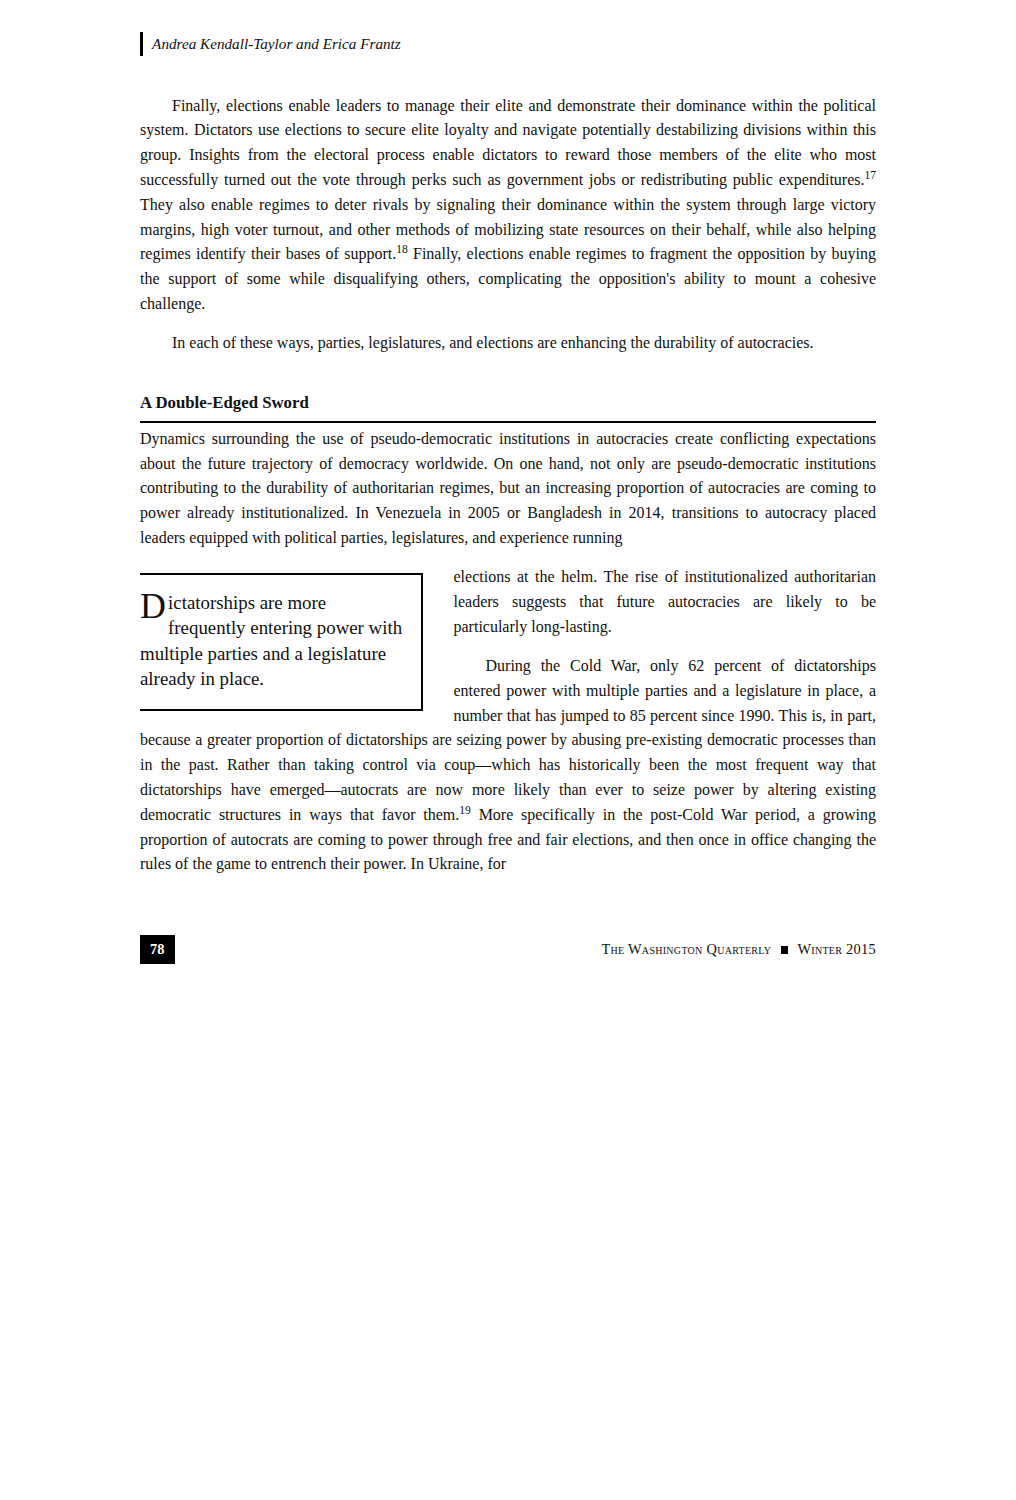Andrea Kendall-Taylor and Erica Frantz
Finally, elections enable leaders to manage their elite and demonstrate their dominance within the political system. Dictators use elections to secure elite loyalty and navigate potentially destabilizing divisions within this group. Insights from the electoral process enable dictators to reward those members of the elite who most successfully turned out the vote through perks such as government jobs or redistributing public expenditures.17 They also enable regimes to deter rivals by signaling their dominance within the system through large victory margins, high voter turnout, and other methods of mobilizing state resources on their behalf, while also helping regimes identify their bases of support.18 Finally, elections enable regimes to fragment the opposition by buying the support of some while disqualifying others, complicating the opposition's ability to mount a cohesive challenge.
In each of these ways, parties, legislatures, and elections are enhancing the durability of autocracies.
A Double-Edged Sword
Dynamics surrounding the use of pseudo-democratic institutions in autocracies create conflicting expectations about the future trajectory of democracy worldwide. On one hand, not only are pseudo-democratic institutions contributing to the durability of authoritarian regimes, but an increasing proportion of autocracies are coming to power already institutionalized. In Venezuela in 2005 or Bangladesh in 2014, transitions to autocracy placed leaders equipped with political parties, legislatures, and experience running
Dictatorships are more frequently entering power with multiple parties and a legislature already in place.
elections at the helm. The rise of institutionalized authoritarian leaders suggests that future autocracies are likely to be particularly long-lasting.
During the Cold War, only 62 percent of dictatorships entered power with multiple parties and a legislature in place, a number that has jumped to 85 percent since 1990. This is, in part, because a greater proportion of dictatorships are seizing power by abusing pre-existing democratic processes than in the past. Rather than taking control via coup—which has historically been the most frequent way that dictatorships have emerged—autocrats are now more likely than ever to seize power by altering existing democratic structures in ways that favor them.19 More specifically in the post-Cold War period, a growing proportion of autocrats are coming to power through free and fair elections, and then once in office changing the rules of the game to entrench their power. In Ukraine, for
78 The Washington Quarterly Winter 2015